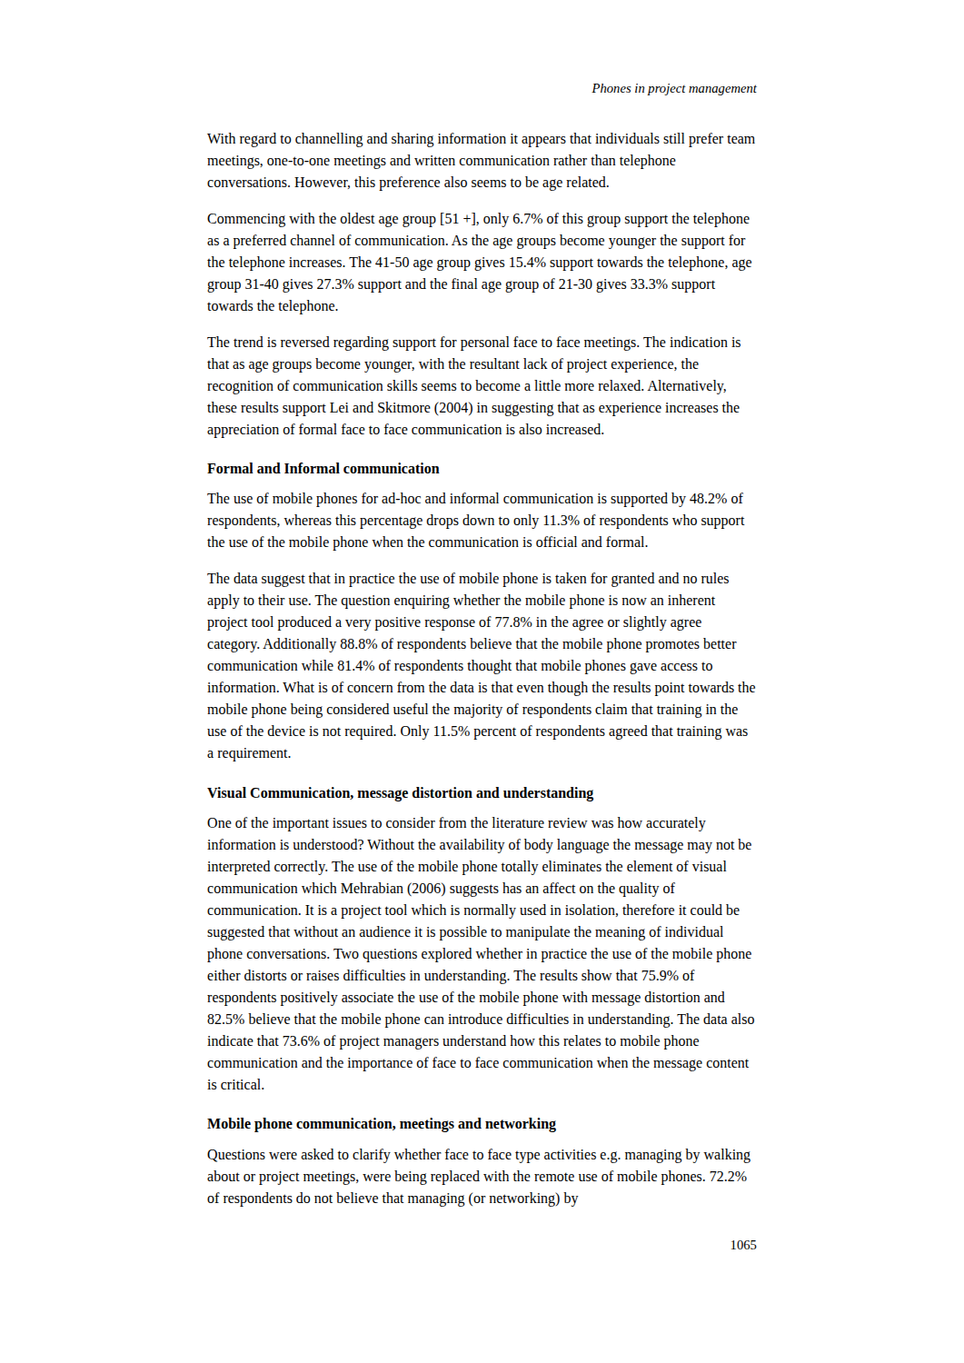Phones in project management
With regard to channelling and sharing information it appears that individuals still prefer team meetings, one-to-one meetings and written communication rather than telephone conversations. However, this preference also seems to be age related.
Commencing with the oldest age group [51 +], only 6.7% of this group support the telephone as a preferred channel of communication. As the age groups become younger the support for the telephone increases. The 41-50 age group gives 15.4% support towards the telephone, age group 31-40 gives 27.3% support and the final age group of 21-30 gives 33.3% support towards the telephone.
The trend is reversed regarding support for personal face to face meetings. The indication is that as age groups become younger, with the resultant lack of project experience, the recognition of communication skills seems to become a little more relaxed. Alternatively, these results support Lei and Skitmore (2004) in suggesting that as experience increases the appreciation of formal face to face communication is also increased.
Formal and Informal communication
The use of mobile phones for ad-hoc and informal communication is supported by 48.2% of respondents, whereas this percentage drops down to only 11.3% of respondents who support the use of the mobile phone when the communication is official and formal.
The data suggest that in practice the use of mobile phone is taken for granted and no rules apply to their use. The question enquiring whether the mobile phone is now an inherent project tool produced a very positive response of 77.8% in the agree or slightly agree category. Additionally 88.8% of respondents believe that the mobile phone promotes better communication while 81.4% of respondents thought that mobile phones gave access to information. What is of concern from the data is that even though the results point towards the mobile phone being considered useful the majority of respondents claim that training in the use of the device is not required. Only 11.5% percent of respondents agreed that training was a requirement.
Visual Communication, message distortion and understanding
One of the important issues to consider from the literature review was how accurately information is understood? Without the availability of body language the message may not be interpreted correctly. The use of the mobile phone totally eliminates the element of visual communication which Mehrabian (2006) suggests has an affect on the quality of communication. It is a project tool which is normally used in isolation, therefore it could be suggested that without an audience it is possible to manipulate the meaning of individual phone conversations. Two questions explored whether in practice the use of the mobile phone either distorts or raises difficulties in understanding. The results show that 75.9% of respondents positively associate the use of the mobile phone with message distortion and 82.5% believe that the mobile phone can introduce difficulties in understanding. The data also indicate that 73.6% of project managers understand how this relates to mobile phone communication and the importance of face to face communication when the message content is critical.
Mobile phone communication, meetings and networking
Questions were asked to clarify whether face to face type activities e.g. managing by walking about or project meetings, were being replaced with the remote use of mobile phones. 72.2% of respondents do not believe that managing (or networking) by
1065